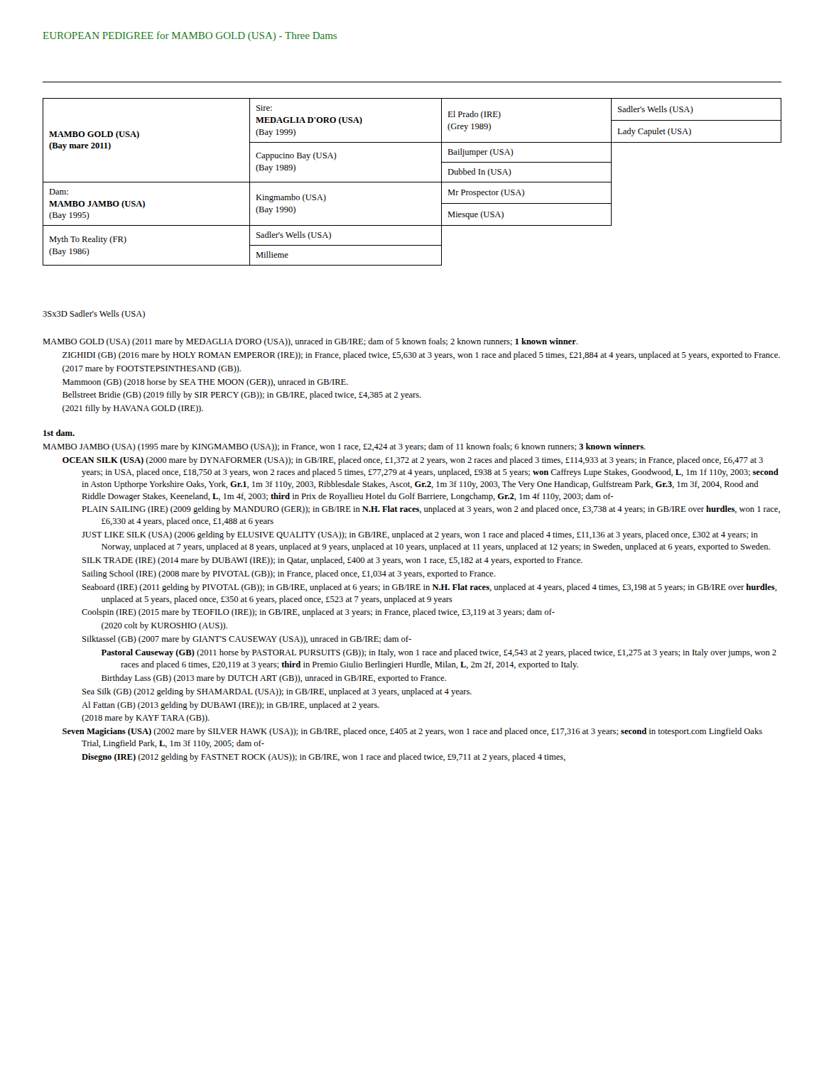EUROPEAN PEDIGREE for MAMBO GOLD (USA) - Three Dams
| MAMBO GOLD (USA) (Bay mare 2011) | Sire: MEDAGLIA D'ORO (USA) (Bay 1999) | El Prado (IRE) (Grey 1989) | Sadler's Wells (USA) |
| Lady Capulet (USA) |
| Cappucino Bay (USA) (Bay 1989) | Bailjumper (USA) |
| Dubbed In (USA) |
| Dam: MAMBO JAMBO (USA) (Bay 1995) | Kingmambo (USA) (Bay 1990) | Mr Prospector (USA) |
| Miesque (USA) |
| Myth To Reality (FR) (Bay 1986) | Sadler's Wells (USA) |
| Millieme |
3Sx3D Sadler's Wells (USA)
MAMBO GOLD (USA) (2011 mare by MEDAGLIA D'ORO (USA)), unraced in GB/IRE; dam of 5 known foals; 2 known runners; 1 known winner.
ZIGHIDI (GB) (2016 mare by HOLY ROMAN EMPEROR (IRE)); in France, placed twice, £5,630 at 3 years, won 1 race and placed 5 times, £21,884 at 4 years, unplaced at 5 years, exported to France.
(2017 mare by FOOTSTEPSINTHESAND (GB)).
Mammoon (GB) (2018 horse by SEA THE MOON (GER)), unraced in GB/IRE.
Bellstreet Bridie (GB) (2019 filly by SIR PERCY (GB)); in GB/IRE, placed twice, £4,385 at 2 years.
(2021 filly by HAVANA GOLD (IRE)).
1st dam.
MAMBO JAMBO (USA) (1995 mare by KINGMAMBO (USA)); in France, won 1 race, £2,424 at 3 years; dam of 11 known foals; 6 known runners; 3 known winners.
OCEAN SILK (USA) (2000 mare by DYNAFORMER (USA)); in GB/IRE, placed once, £1,372 at 2 years, won 2 races and placed 3 times, £114,933 at 3 years; in France, placed once, £6,477 at 3 years; in USA, placed once, £18,750 at 3 years, won 2 races and placed 5 times, £77,279 at 4 years, unplaced, £938 at 5 years; won Caffreys Lupe Stakes, Goodwood, L, 1m 1f 110y, 2003; second in Aston Upthorpe Yorkshire Oaks, York, Gr.1, 1m 3f 110y, 2003, Ribblesdale Stakes, Ascot, Gr.2, 1m 3f 110y, 2003, The Very One Handicap, Gulfstream Park, Gr.3, 1m 3f, 2004, Rood and Riddle Dowager Stakes, Keeneland, L, 1m 4f, 2003; third in Prix de Royallieu Hotel du Golf Barriere, Longchamp, Gr.2, 1m 4f 110y, 2003; dam of-
PLAIN SAILING (IRE) (2009 gelding by MANDURO (GER)); in GB/IRE in N.H. Flat races, unplaced at 3 years, won 2 and placed once, £3,738 at 4 years; in GB/IRE over hurdles, won 1 race, £6,330 at 4 years, placed once, £1,488 at 6 years
JUST LIKE SILK (USA) (2006 gelding by ELUSIVE QUALITY (USA)); in GB/IRE, unplaced at 2 years, won 1 race and placed 4 times, £11,136 at 3 years, placed once, £302 at 4 years; in Norway, unplaced at 7 years, unplaced at 8 years, unplaced at 9 years, unplaced at 10 years, unplaced at 11 years, unplaced at 12 years; in Sweden, unplaced at 6 years, exported to Sweden.
SILK TRADE (IRE) (2014 mare by DUBAWI (IRE)); in Qatar, unplaced, £400 at 3 years, won 1 race, £5,182 at 4 years, exported to France.
Sailing School (IRE) (2008 mare by PIVOTAL (GB)); in France, placed once, £1,034 at 3 years, exported to France.
Seaboard (IRE) (2011 gelding by PIVOTAL (GB)); in GB/IRE, unplaced at 6 years; in GB/IRE in N.H. Flat races, unplaced at 4 years, placed 4 times, £3,198 at 5 years; in GB/IRE over hurdles, unplaced at 5 years, placed once, £350 at 6 years, placed once, £523 at 7 years, unplaced at 9 years
Coolspin (IRE) (2015 mare by TEOFILO (IRE)); in GB/IRE, unplaced at 3 years; in France, placed twice, £3,119 at 3 years; dam of-
(2020 colt by KUROSHIO (AUS)).
Silktassel (GB) (2007 mare by GIANT'S CAUSEWAY (USA)), unraced in GB/IRE; dam of-
Pastoral Causeway (GB) (2011 horse by PASTORAL PURSUITS (GB)); in Italy, won 1 race and placed twice, £4,543 at 2 years, placed twice, £1,275 at 3 years; in Italy over jumps, won 2 races and placed 6 times, £20,119 at 3 years; third in Premio Giulio Berlingieri Hurdle, Milan, L, 2m 2f, 2014, exported to Italy.
Birthday Lass (GB) (2013 mare by DUTCH ART (GB)), unraced in GB/IRE, exported to France.
Sea Silk (GB) (2012 gelding by SHAMARDAL (USA)); in GB/IRE, unplaced at 3 years, unplaced at 4 years.
Al Fattan (GB) (2013 gelding by DUBAWI (IRE)); in GB/IRE, unplaced at 2 years.
(2018 mare by KAYF TARA (GB)).
Seven Magicians (USA) (2002 mare by SILVER HAWK (USA)); in GB/IRE, placed once, £405 at 2 years, won 1 race and placed once, £17,316 at 3 years; second in totesport.com Lingfield Oaks Trial, Lingfield Park, L, 1m 3f 110y, 2005; dam of-
Disegno (IRE) (2012 gelding by FASTNET ROCK (AUS)); in GB/IRE, won 1 race and placed twice, £9,711 at 2 years, placed 4 times,